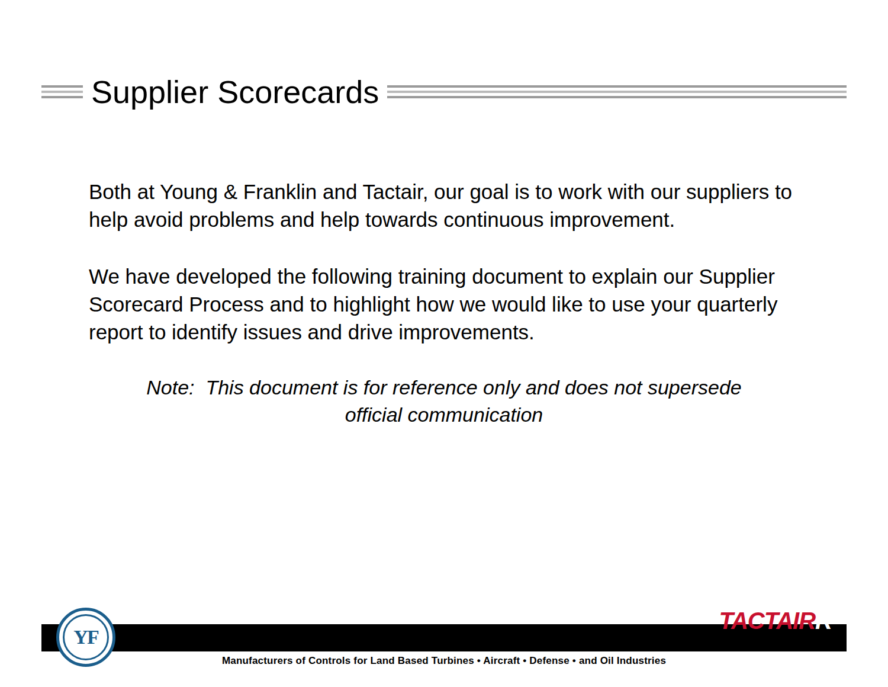Supplier Scorecards
Both at Young & Franklin and Tactair, our goal is to work with our suppliers to help avoid problems and help towards continuous improvement.
We have developed the following training document to explain our Supplier Scorecard Process and to highlight how we would like to use your quarterly report to identify issues and drive improvements.
Note: This document is for reference only and does not supersede official communication
YF
TACTAIRR
Manufacturers of Controls for Land Based Turbines • Aircraft • Defense • and Oil Industries